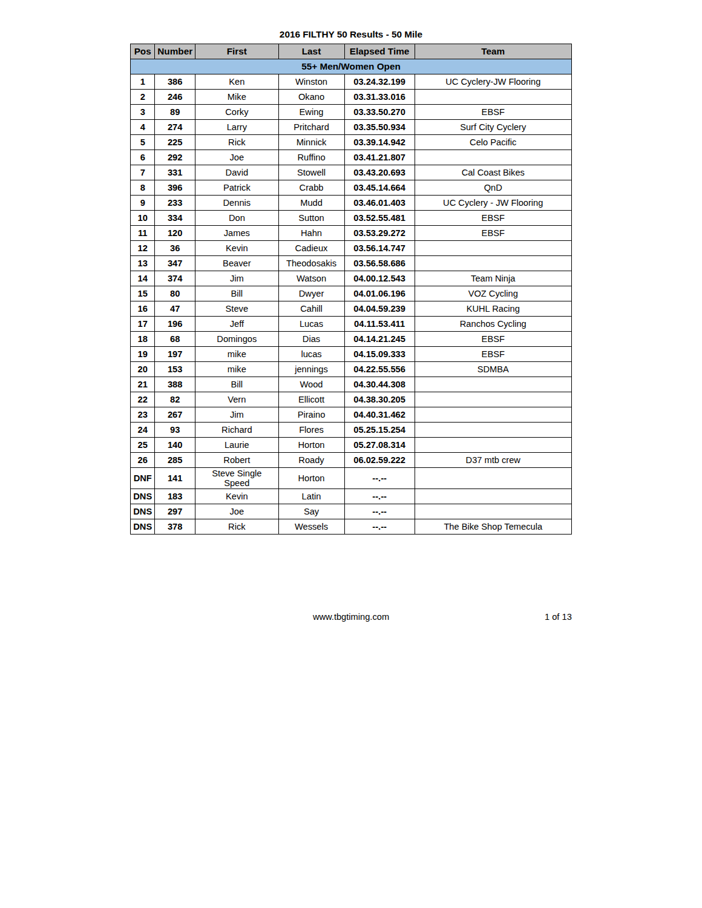2016 FILTHY 50 Results - 50 Mile
| Pos | Number | First | Last | Elapsed Time | Team |
| --- | --- | --- | --- | --- | --- |
| 55+ Men/Women Open |
| 1 | 386 | Ken | Winston | 03.24.32.199 | UC Cyclery-JW Flooring |
| 2 | 246 | Mike | Okano | 03.31.33.016 | |
| 3 | 89 | Corky | Ewing | 03.33.50.270 | EBSF |
| 4 | 274 | Larry | Pritchard | 03.35.50.934 | Surf City Cyclery |
| 5 | 225 | Rick | Minnick | 03.39.14.942 | Celo Pacific |
| 6 | 292 | Joe | Ruffino | 03.41.21.807 | |
| 7 | 331 | David | Stowell | 03.43.20.693 | Cal Coast Bikes |
| 8 | 396 | Patrick | Crabb | 03.45.14.664 | QnD |
| 9 | 233 | Dennis | Mudd | 03.46.01.403 | UC Cyclery - JW Flooring |
| 10 | 334 | Don | Sutton | 03.52.55.481 | EBSF |
| 11 | 120 | James | Hahn | 03.53.29.272 | EBSF |
| 12 | 36 | Kevin | Cadieux | 03.56.14.747 | |
| 13 | 347 | Beaver | Theodosakis | 03.56.58.686 | |
| 14 | 374 | Jim | Watson | 04.00.12.543 | Team Ninja |
| 15 | 80 | Bill | Dwyer | 04.01.06.196 | VOZ Cycling |
| 16 | 47 | Steve | Cahill | 04.04.59.239 | KUHL Racing |
| 17 | 196 | Jeff | Lucas | 04.11.53.411 | Ranchos Cycling |
| 18 | 68 | Domingos | Dias | 04.14.21.245 | EBSF |
| 19 | 197 | mike | lucas | 04.15.09.333 | EBSF |
| 20 | 153 | mike | jennings | 04.22.55.556 | SDMBA |
| 21 | 388 | Bill | Wood | 04.30.44.308 | |
| 22 | 82 | Vern | Ellicott | 04.38.30.205 | |
| 23 | 267 | Jim | Piraino | 04.40.31.462 | |
| 24 | 93 | Richard | Flores | 05.25.15.254 | |
| 25 | 140 | Laurie | Horton | 05.27.08.314 | |
| 26 | 285 | Robert | Roady | 06.02.59.222 | D37 mtb crew |
| DNF | 141 | Steve Single Speed | Horton | --.-- | |
| DNS | 183 | Kevin | Latin | --.-- | |
| DNS | 297 | Joe | Say | --.-- | |
| DNS | 378 | Rick | Wessels | --.-- | The Bike Shop Temecula |
www.tbgtiming.com
1 of 13